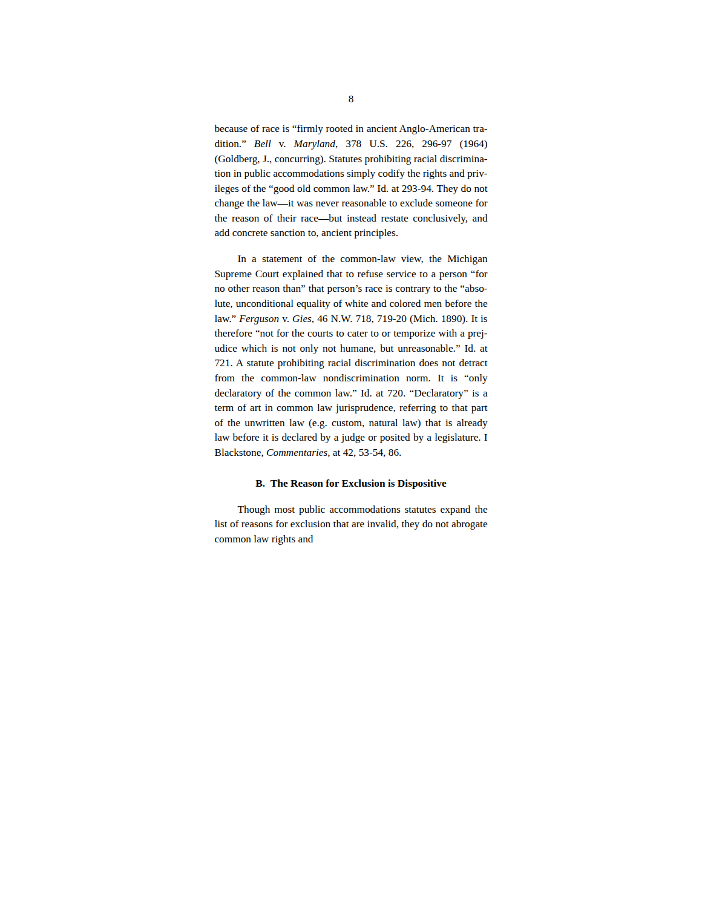8
because of race is “firmly rooted in ancient Anglo-American tradition.” Bell v. Maryland, 378 U.S. 226, 296-97 (1964) (Goldberg, J., concurring). Statutes prohibiting racial discrimination in public accommodations simply codify the rights and privileges of the “good old common law.” Id. at 293-94. They do not change the law—it was never reasonable to exclude someone for the reason of their race—but instead restate conclusively, and add concrete sanction to, ancient principles.
In a statement of the common-law view, the Michigan Supreme Court explained that to refuse service to a person “for no other reason than” that person’s race is contrary to the “absolute, unconditional equality of white and colored men before the law.” Ferguson v. Gies, 46 N.W. 718, 719-20 (Mich. 1890). It is therefore “not for the courts to cater to or temporize with a prejudice which is not only not humane, but unreasonable.” Id. at 721. A statute prohibiting racial discrimination does not detract from the common-law nondiscrimination norm. It is “only declaratory of the common law.” Id. at 720. “Declaratory” is a term of art in common law jurisprudence, referring to that part of the unwritten law (e.g. custom, natural law) that is already law before it is declared by a judge or posited by a legislature. I Blackstone, Commentaries, at 42, 53-54, 86.
B. The Reason for Exclusion is Dispositive
Though most public accommodations statutes expand the list of reasons for exclusion that are invalid, they do not abrogate common law rights and